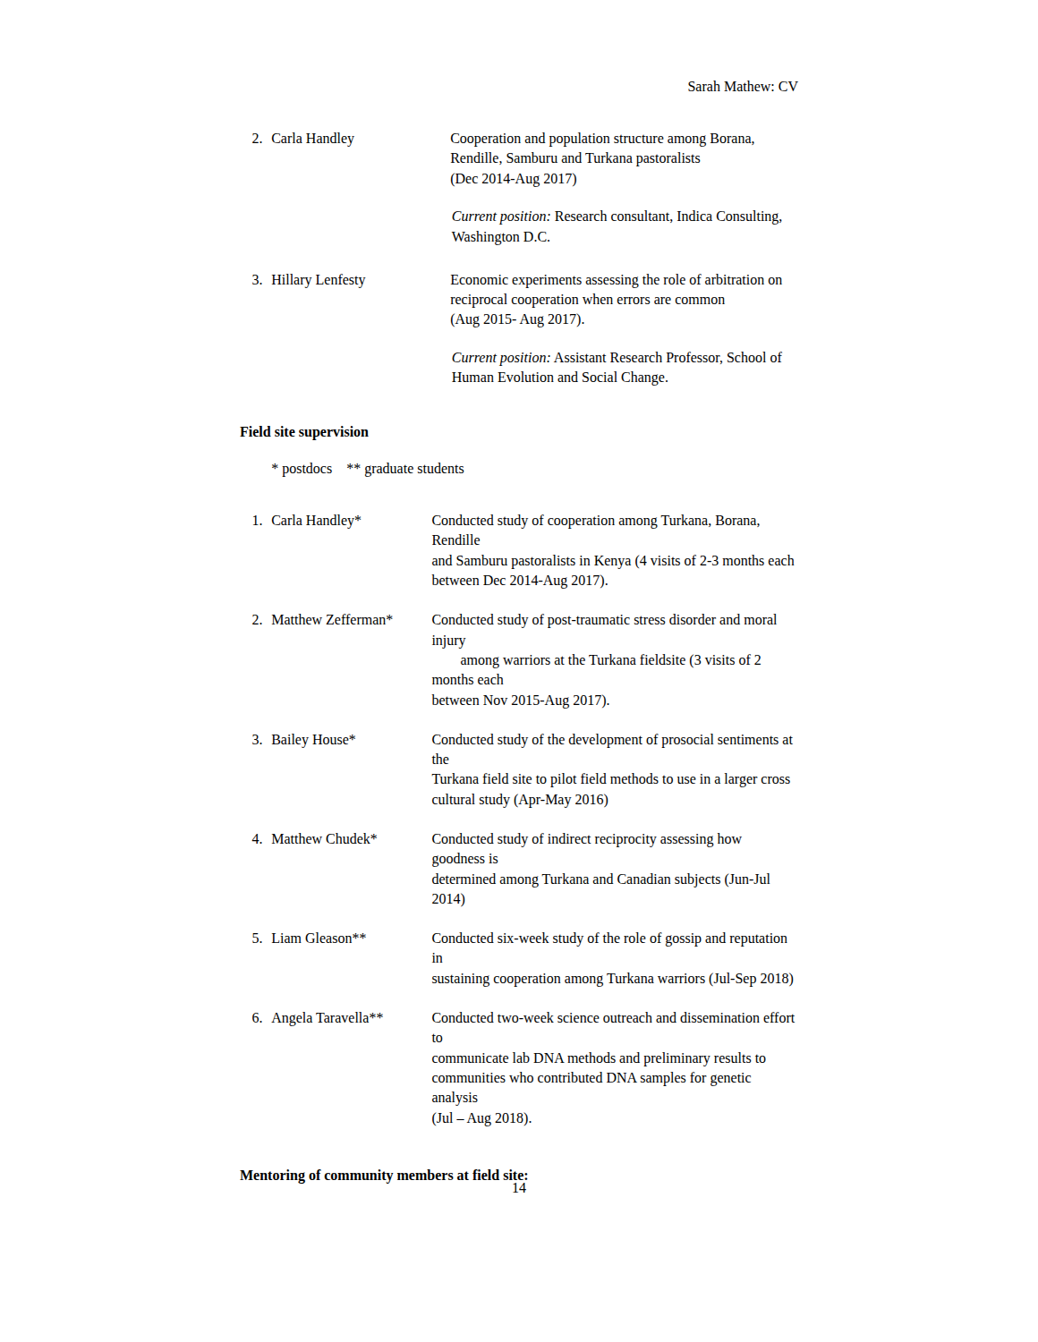Sarah Mathew: CV
2.
Carla Handley
Cooperation and population structure among Borana,
Rendille, Samburu and Turkana pastoralists
(Dec 2014-Aug 2017)
Current position: Research consultant, Indica Consulting,
Washington D.C.
3.
Hillary Lenfesty
Economic experiments assessing the role of arbitration on
reciprocal cooperation when errors are common
(Aug 2015- Aug 2017).
Current position: Assistant Research Professor, School of
Human Evolution and Social Change.
Field site supervision
* postdocs ** graduate students
1.
Carla Handley*
Conducted study of cooperation among Turkana, Borana, Rendille
and Samburu pastoralists in Kenya (4 visits of 2-3 months each
between Dec 2014-Aug 2017).
2.
Matthew Zefferman*
Conducted study of post-traumatic stress disorder and moral injury
among warriors at the Turkana fieldsite (3 visits of 2 months each
between Nov 2015-Aug 2017).
3.
Bailey House*
Conducted study of the development of prosocial sentiments at the
Turkana field site to pilot field methods to use in a larger cross
cultural study (Apr-May 2016)
4.
Matthew Chudek*
Conducted study of indirect reciprocity assessing how goodness is
determined among Turkana and Canadian subjects (Jun-Jul 2014)
5.
Liam Gleason**
Conducted six-week study of the role of gossip and reputation in
sustaining cooperation among Turkana warriors (Jul-Sep 2018)
6.
Angela Taravella**
Conducted two-week science outreach and dissemination effort to
communicate lab DNA methods and preliminary results to
communities who contributed DNA samples for genetic analysis
(Jul – Aug 2018).
Mentoring of community members at field site:
14